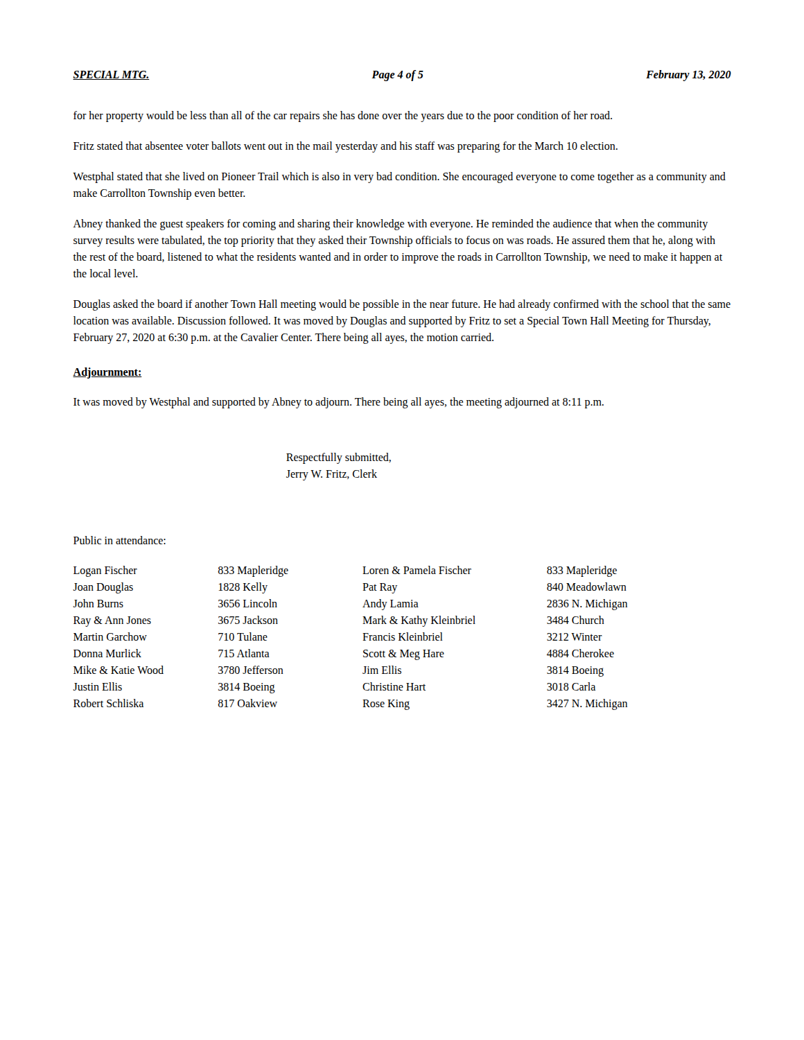SPECIAL MTG. Page 4 of 5 February 13, 2020
for her property would be less than all of the car repairs she has done over the years due to the poor condition of her road.
Fritz stated that absentee voter ballots went out in the mail yesterday and his staff was preparing for the March 10 election.
Westphal stated that she lived on Pioneer Trail which is also in very bad condition. She encouraged everyone to come together as a community and make Carrollton Township even better.
Abney thanked the guest speakers for coming and sharing their knowledge with everyone. He reminded the audience that when the community survey results were tabulated, the top priority that they asked their Township officials to focus on was roads. He assured them that he, along with the rest of the board, listened to what the residents wanted and in order to improve the roads in Carrollton Township, we need to make it happen at the local level.
Douglas asked the board if another Town Hall meeting would be possible in the near future. He had already confirmed with the school that the same location was available. Discussion followed. It was moved by Douglas and supported by Fritz to set a Special Town Hall Meeting for Thursday, February 27, 2020 at 6:30 p.m. at the Cavalier Center. There being all ayes, the motion carried.
Adjournment:
It was moved by Westphal and supported by Abney to adjourn. There being all ayes, the meeting adjourned at 8:11 p.m.
Respectfully submitted,
Jerry W. Fritz, Clerk
Public in attendance:
| Logan Fischer | 833 Mapleridge | Loren & Pamela Fischer | 833 Mapleridge |
| Joan Douglas | 1828 Kelly | Pat Ray | 840 Meadowlawn |
| John Burns | 3656 Lincoln | Andy Lamia | 2836 N. Michigan |
| Ray & Ann Jones | 3675 Jackson | Mark & Kathy Kleinbriel | 3484 Church |
| Martin Garchow | 710 Tulane | Francis Kleinbriel | 3212 Winter |
| Donna Murlick | 715 Atlanta | Scott & Meg Hare | 4884 Cherokee |
| Mike & Katie Wood | 3780 Jefferson | Jim Ellis | 3814 Boeing |
| Justin Ellis | 3814 Boeing | Christine Hart | 3018 Carla |
| Robert Schliska | 817 Oakview | Rose King | 3427 N. Michigan |